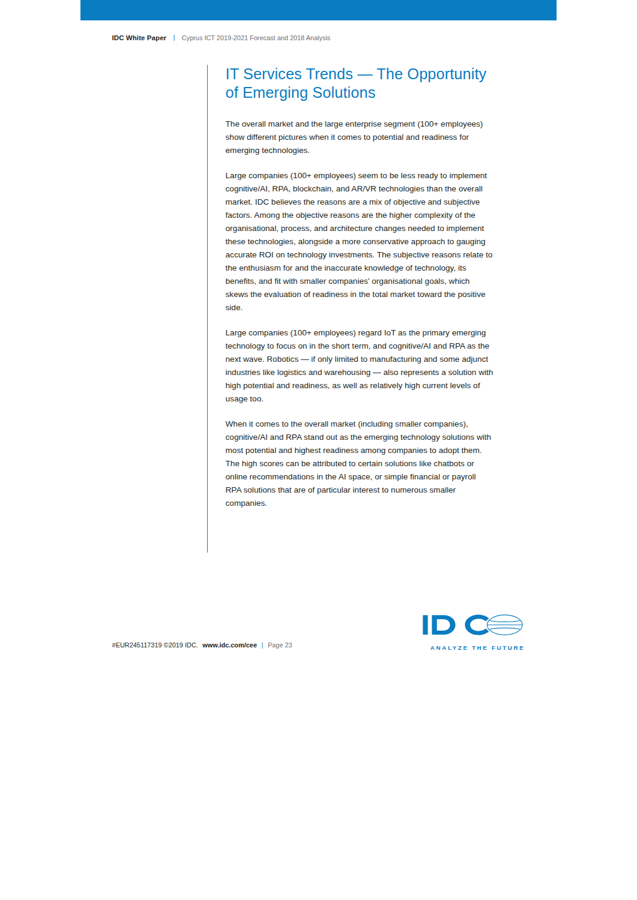IDC White Paper | Cyprus ICT 2019-2021 Forecast and 2018 Analysis
IT Services Trends — The Opportunity of Emerging Solutions
The overall market and the large enterprise segment (100+ employees) show different pictures when it comes to potential and readiness for emerging technologies.
Large companies (100+ employees) seem to be less ready to implement cognitive/AI, RPA, blockchain, and AR/VR technologies than the overall market. IDC believes the reasons are a mix of objective and subjective factors. Among the objective reasons are the higher complexity of the organisational, process, and architecture changes needed to implement these technologies, alongside a more conservative approach to gauging accurate ROI on technology investments. The subjective reasons relate to the enthusiasm for and the inaccurate knowledge of technology, its benefits, and fit with smaller companies' organisational goals, which skews the evaluation of readiness in the total market toward the positive side.
Large companies (100+ employees) regard IoT as the primary emerging technology to focus on in the short term, and cognitive/AI and RPA as the next wave. Robotics — if only limited to manufacturing and some adjunct industries like logistics and warehousing — also represents a solution with high potential and readiness, as well as relatively high current levels of usage too.
When it comes to the overall market (including smaller companies), cognitive/AI and RPA stand out as the emerging technology solutions with most potential and highest readiness among companies to adopt them. The high scores can be attributed to certain solutions like chatbots or online recommendations in the AI space, or simple financial or payroll RPA solutions that are of particular interest to numerous smaller companies.
#EUR245117319 ©2019 IDC. www.idc.com/cee | Page 23
ANALYZE THE FUTURE